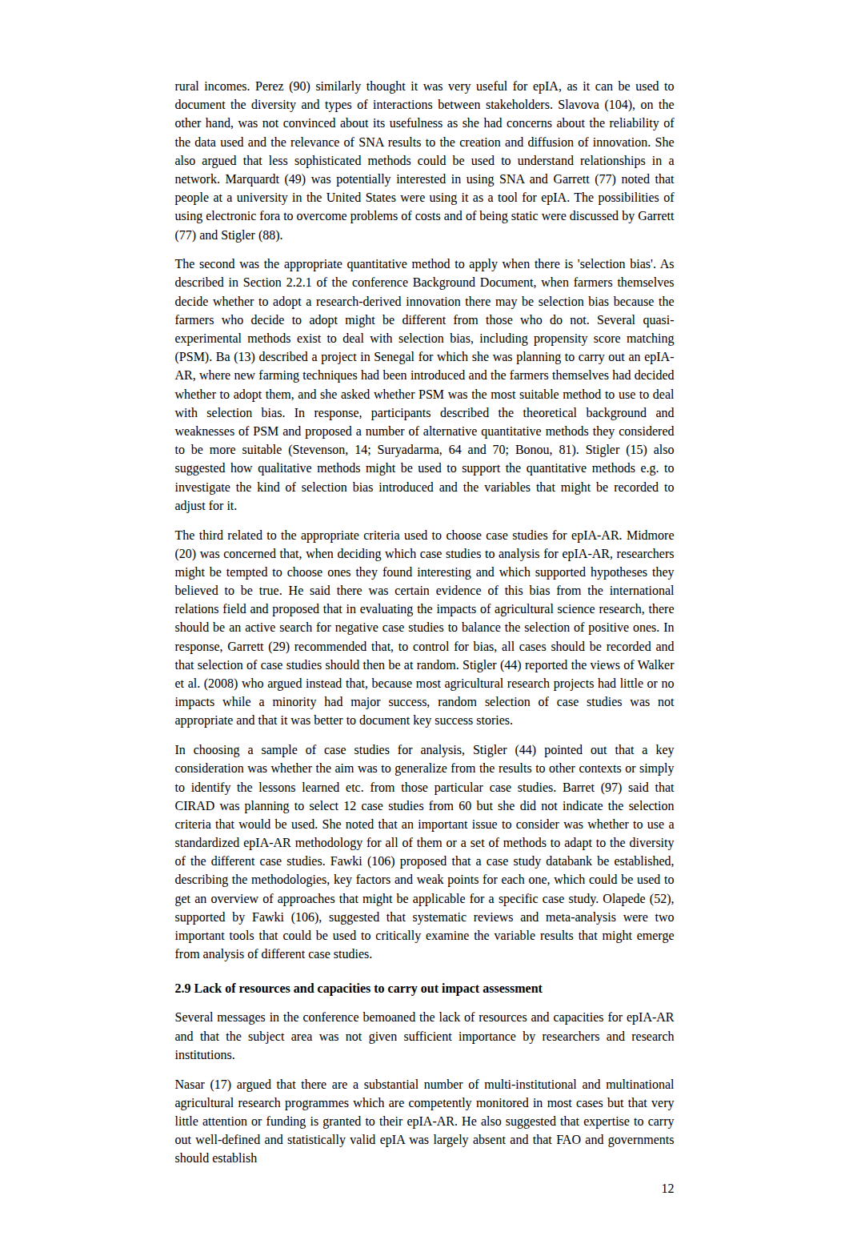rural incomes. Perez (90) similarly thought it was very useful for epIA, as it can be used to document the diversity and types of interactions between stakeholders. Slavova (104), on the other hand, was not convinced about its usefulness as she had concerns about the reliability of the data used and the relevance of SNA results to the creation and diffusion of innovation. She also argued that less sophisticated methods could be used to understand relationships in a network. Marquardt (49) was potentially interested in using SNA and Garrett (77) noted that people at a university in the United States were using it as a tool for epIA. The possibilities of using electronic fora to overcome problems of costs and of being static were discussed by Garrett (77) and Stigler (88).
The second was the appropriate quantitative method to apply when there is 'selection bias'. As described in Section 2.2.1 of the conference Background Document, when farmers themselves decide whether to adopt a research-derived innovation there may be selection bias because the farmers who decide to adopt might be different from those who do not. Several quasi-experimental methods exist to deal with selection bias, including propensity score matching (PSM). Ba (13) described a project in Senegal for which she was planning to carry out an epIA-AR, where new farming techniques had been introduced and the farmers themselves had decided whether to adopt them, and she asked whether PSM was the most suitable method to use to deal with selection bias. In response, participants described the theoretical background and weaknesses of PSM and proposed a number of alternative quantitative methods they considered to be more suitable (Stevenson, 14; Suryadarma, 64 and 70; Bonou, 81). Stigler (15) also suggested how qualitative methods might be used to support the quantitative methods e.g. to investigate the kind of selection bias introduced and the variables that might be recorded to adjust for it.
The third related to the appropriate criteria used to choose case studies for epIA-AR. Midmore (20) was concerned that, when deciding which case studies to analysis for epIA-AR, researchers might be tempted to choose ones they found interesting and which supported hypotheses they believed to be true. He said there was certain evidence of this bias from the international relations field and proposed that in evaluating the impacts of agricultural science research, there should be an active search for negative case studies to balance the selection of positive ones. In response, Garrett (29) recommended that, to control for bias, all cases should be recorded and that selection of case studies should then be at random. Stigler (44) reported the views of Walker et al. (2008) who argued instead that, because most agricultural research projects had little or no impacts while a minority had major success, random selection of case studies was not appropriate and that it was better to document key success stories.
In choosing a sample of case studies for analysis, Stigler (44) pointed out that a key consideration was whether the aim was to generalize from the results to other contexts or simply to identify the lessons learned etc. from those particular case studies. Barret (97) said that CIRAD was planning to select 12 case studies from 60 but she did not indicate the selection criteria that would be used. She noted that an important issue to consider was whether to use a standardized epIA-AR methodology for all of them or a set of methods to adapt to the diversity of the different case studies. Fawki (106) proposed that a case study databank be established, describing the methodologies, key factors and weak points for each one, which could be used to get an overview of approaches that might be applicable for a specific case study. Olapede (52), supported by Fawki (106), suggested that systematic reviews and meta-analysis were two important tools that could be used to critically examine the variable results that might emerge from analysis of different case studies.
2.9 Lack of resources and capacities to carry out impact assessment
Several messages in the conference bemoaned the lack of resources and capacities for epIA-AR and that the subject area was not given sufficient importance by researchers and research institutions.
Nasar (17) argued that there are a substantial number of multi-institutional and multinational agricultural research programmes which are competently monitored in most cases but that very little attention or funding is granted to their epIA-AR. He also suggested that expertise to carry out well-defined and statistically valid epIA was largely absent and that FAO and governments should establish
12